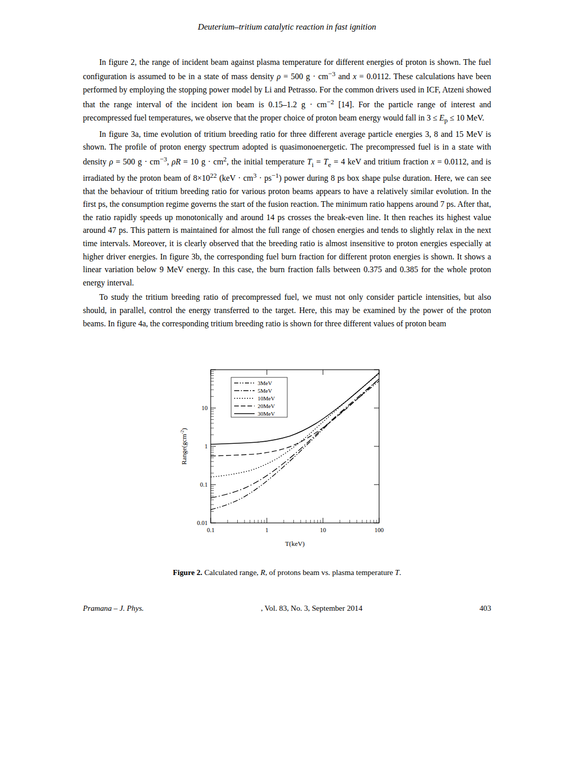Deuterium–tritium catalytic reaction in fast ignition
In figure 2, the range of incident beam against plasma temperature for different energies of proton is shown. The fuel configuration is assumed to be in a state of mass density ρ = 500 g · cm−3 and x = 0.0112. These calculations have been performed by employing the stopping power model by Li and Petrasso. For the common drivers used in ICF, Atzeni showed that the range interval of the incident ion beam is 0.15–1.2 g · cm−2 [14]. For the particle range of interest and precompressed fuel temperatures, we observe that the proper choice of proton beam energy would fall in 3 ≤ Ep ≤ 10 MeV.
In figure 3a, time evolution of tritium breeding ratio for three different average particle energies 3, 8 and 15 MeV is shown. The profile of proton energy spectrum adopted is quasimonoenergetic. The precompressed fuel is in a state with density ρ = 500 g · cm−3, ρR = 10 g · cm2, the initial temperature Ti = Te = 4 keV and tritium fraction x = 0.0112, and is irradiated by the proton beam of 8×1022 (keV · cm3 · ps−1) power during 8 ps box shape pulse duration. Here, we can see that the behaviour of tritium breeding ratio for various proton beams appears to have a relatively similar evolution. In the first ps, the consumption regime governs the start of the fusion reaction. The minimum ratio happens around 7 ps. After that, the ratio rapidly speeds up monotonically and around 14 ps crosses the break-even line. It then reaches its highest value around 47 ps. This pattern is maintained for almost the full range of chosen energies and tends to slightly relax in the next time intervals. Moreover, it is clearly observed that the breeding ratio is almost insensitive to proton energies especially at higher driver energies. In figure 3b, the corresponding fuel burn fraction for different proton energies is shown. It shows a linear variation below 9 MeV energy. In this case, the burn fraction falls between 0.375 and 0.385 for the whole proton energy interval.
To study the tritium breeding ratio of precompressed fuel, we must not only consider particle intensities, but also should, in parallel, control the energy transferred to the target. Here, this may be examined by the power of the proton beams. In figure 4a, the corresponding tritium breeding ratio is shown for three different values of proton beam
0.01 0.1 1 10 0.1 1 10 100 T(keV) Range(gcm-2) 3MeV 5MeV 10MeV 20MeV 30MeV
Figure 2. Calculated range, R, of protons beam vs. plasma temperature T.
Pramana – J. Phys., Vol. 83, No. 3, September 2014 403